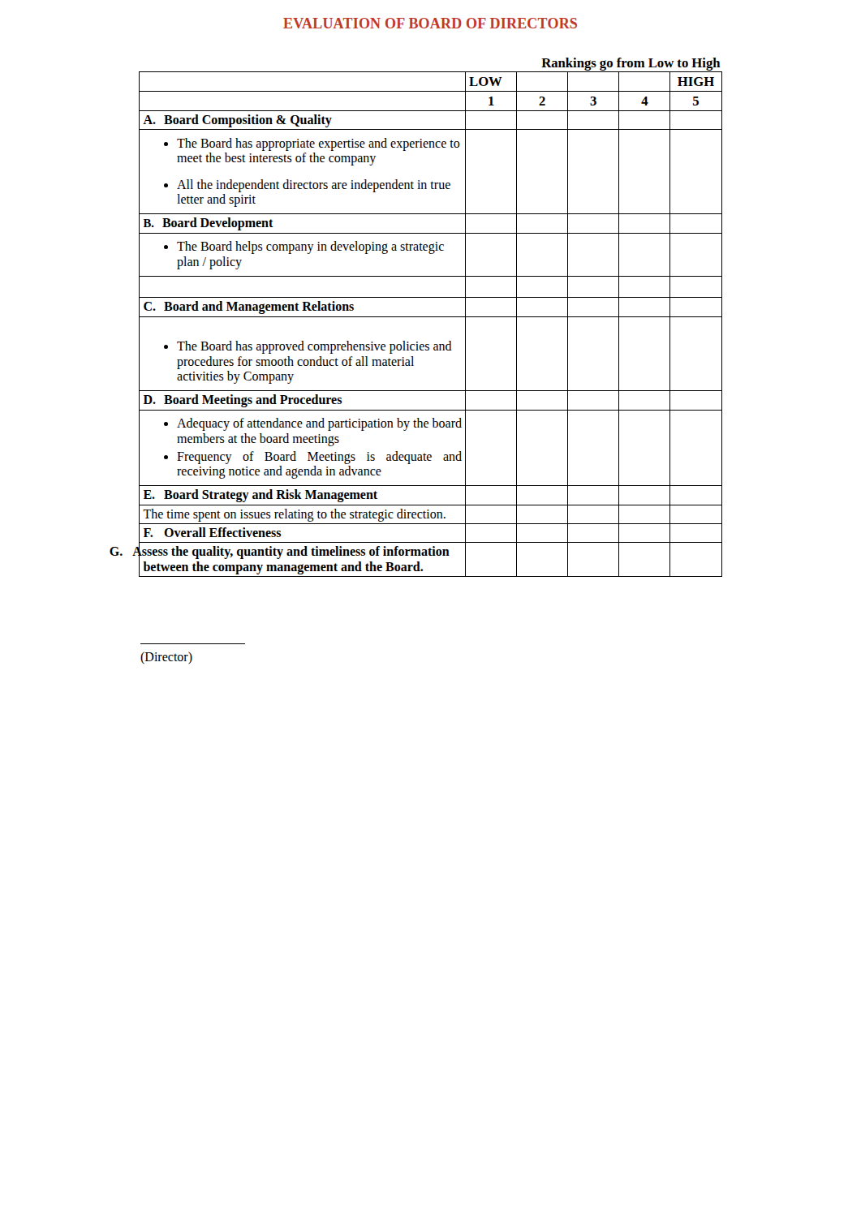EVALUATION OF BOARD OF DIRECTORS
Rankings go from Low to High
| | LOW | | | | HIGH |
| | 1 | 2 | 3 | 4 | 5 |
| A. Board Composition & Quality | | | | | |
| The Board has appropriate expertise and experience to meet the best interests of the company All the independent directors are independent in true letter and spirit | | | | | |
| B. Board Development | | | | | |
| The Board helps company in developing a strategic plan / policy | | | | | |
| C. Board and Management Relations | | | | | |
| The Board has approved comprehensive policies and procedures for smooth conduct of all material activities by Company | | | | | |
| D. Board Meetings and Procedures | | | | | |
| Adequacy of attendance and participation by the board members at the board meetings Frequency of Board Meetings is adequate and receiving notice and agenda in advance | | | | | |
| E. Board Strategy and Risk Management | | | | | |
| The time spent on issues relating to the strategic direction. | | | | | |
| F. Overall Effectiveness | | | | | |
| G. Assess the quality, quantity and timeliness of information between the company management and the Board. | | | | | |
(Director)